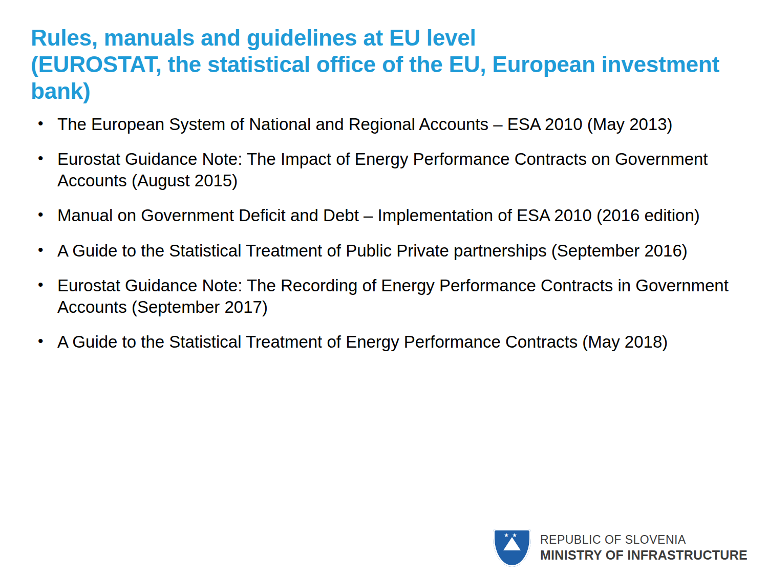Rules, manuals and guidelines at EU level
(EUROSTAT, the statistical office of the EU, European investment bank)
The European System of National and Regional Accounts – ESA 2010 (May 2013)
Eurostat Guidance Note: The Impact of Energy Performance Contracts on Government Accounts (August 2015)
Manual on Government Deficit and Debt – Implementation of ESA 2010 (2016 edition)
A Guide to the Statistical Treatment of Public Private partnerships (September 2016)
Eurostat Guidance Note: The Recording of Energy Performance Contracts in Government Accounts (September 2017)
A Guide to the Statistical Treatment of Energy Performance Contracts (May 2018)
REPUBLIC OF SLOVENIA
MINISTRY OF INFRASTRUCTURE